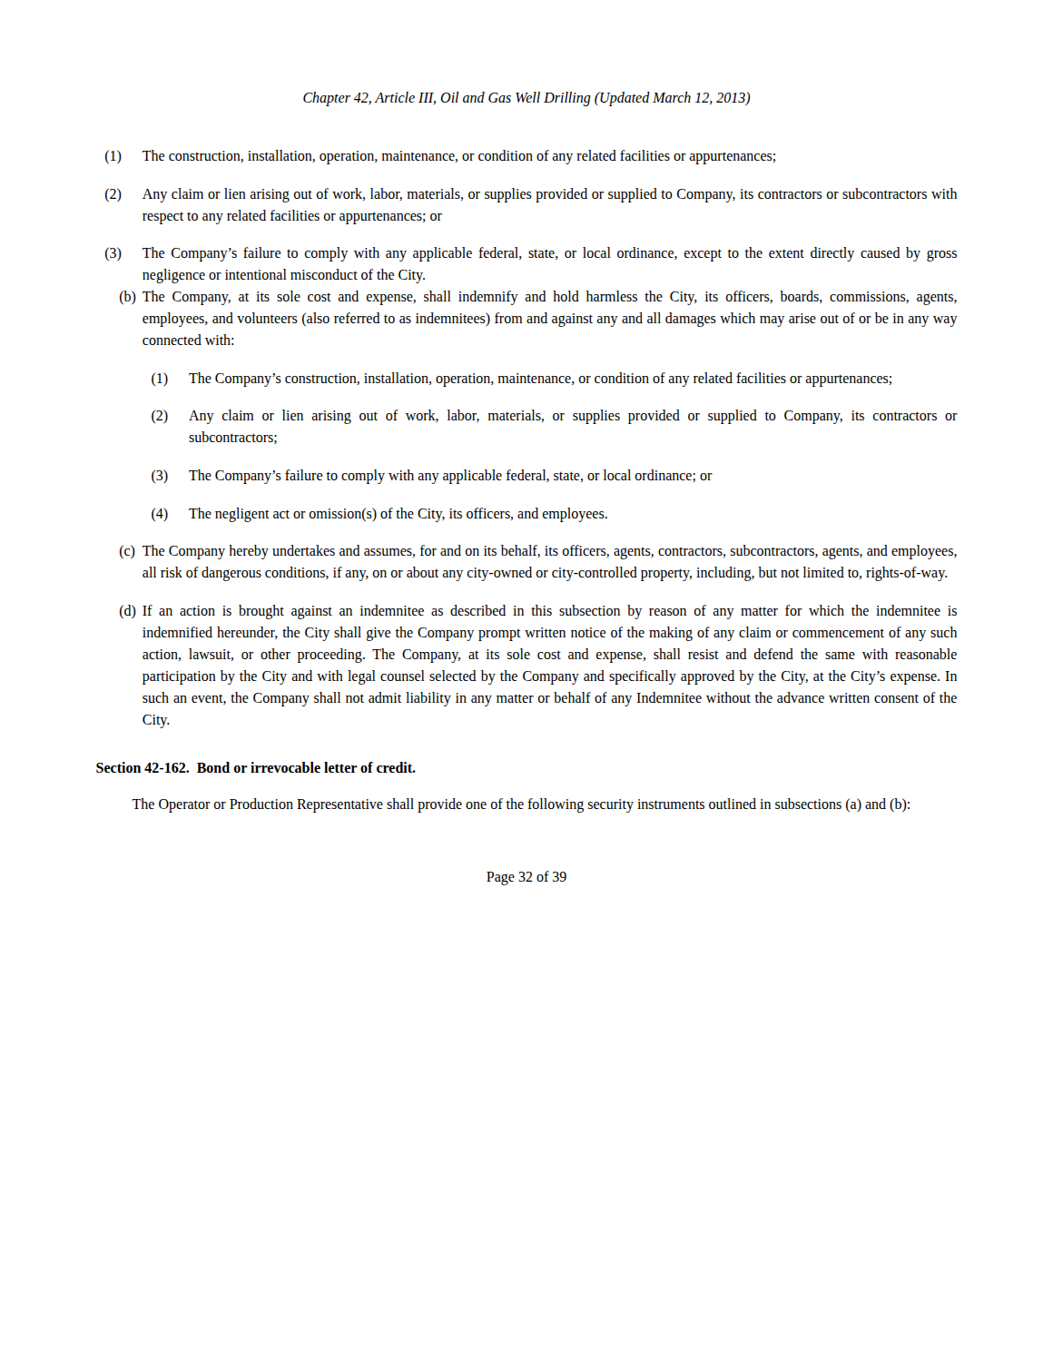Chapter 42, Article III, Oil and Gas Well Drilling (Updated March 12, 2013)
(1) The construction, installation, operation, maintenance, or condition of any related facilities or appurtenances;
(2) Any claim or lien arising out of work, labor, materials, or supplies provided or supplied to Company, its contractors or subcontractors with respect to any related facilities or appurtenances; or
(3) The Company’s failure to comply with any applicable federal, state, or local ordinance, except to the extent directly caused by gross negligence or intentional misconduct of the City.
(b) The Company, at its sole cost and expense, shall indemnify and hold harmless the City, its officers, boards, commissions, agents, employees, and volunteers (also referred to as indemnitees) from and against any and all damages which may arise out of or be in any way connected with:
(1) The Company’s construction, installation, operation, maintenance, or condition of any related facilities or appurtenances;
(2) Any claim or lien arising out of work, labor, materials, or supplies provided or supplied to Company, its contractors or subcontractors;
(3) The Company’s failure to comply with any applicable federal, state, or local ordinance; or
(4) The negligent act or omission(s) of the City, its officers, and employees.
(c) The Company hereby undertakes and assumes, for and on its behalf, its officers, agents, contractors, subcontractors, agents, and employees, all risk of dangerous conditions, if any, on or about any city-owned or city-controlled property, including, but not limited to, rights-of-way.
(d) If an action is brought against an indemnitee as described in this subsection by reason of any matter for which the indemnitee is indemnified hereunder, the City shall give the Company prompt written notice of the making of any claim or commencement of any such action, lawsuit, or other proceeding. The Company, at its sole cost and expense, shall resist and defend the same with reasonable participation by the City and with legal counsel selected by the Company and specifically approved by the City, at the City’s expense. In such an event, the Company shall not admit liability in any matter or behalf of any Indemnitee without the advance written consent of the City.
Section 42-162. Bond or irrevocable letter of credit.
The Operator or Production Representative shall provide one of the following security instruments outlined in subsections (a) and (b):
Page 32 of 39